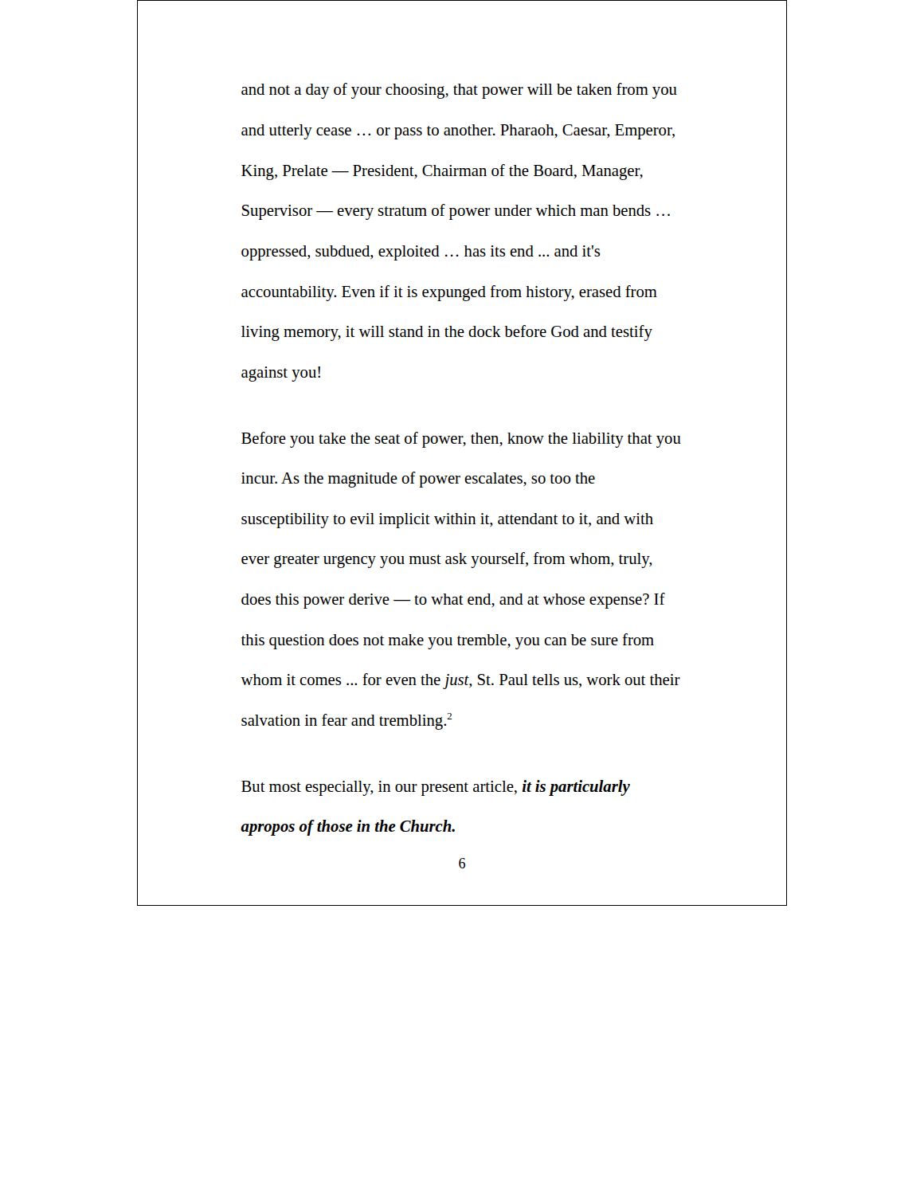and not a day of your choosing, that power will be taken from you and utterly cease … or pass to another. Pharaoh, Caesar, Emperor, King, Prelate — President, Chairman of the Board, Manager, Supervisor — every stratum of power under which man bends … oppressed, subdued, exploited … has its end ... and it's accountability. Even if it is expunged from history, erased from living memory, it will stand in the dock before God and testify against you!
Before you take the seat of power, then, know the liability that you incur. As the magnitude of power escalates, so too the susceptibility to evil implicit within it, attendant to it, and with ever greater urgency you must ask yourself, from whom, truly, does this power derive — to what end, and at whose expense? If this question does not make you tremble, you can be sure from whom it comes ... for even the just, St. Paul tells us, work out their salvation in fear and trembling.2
But most especially, in our present article, it is particularly apropos of those in the Church.
6